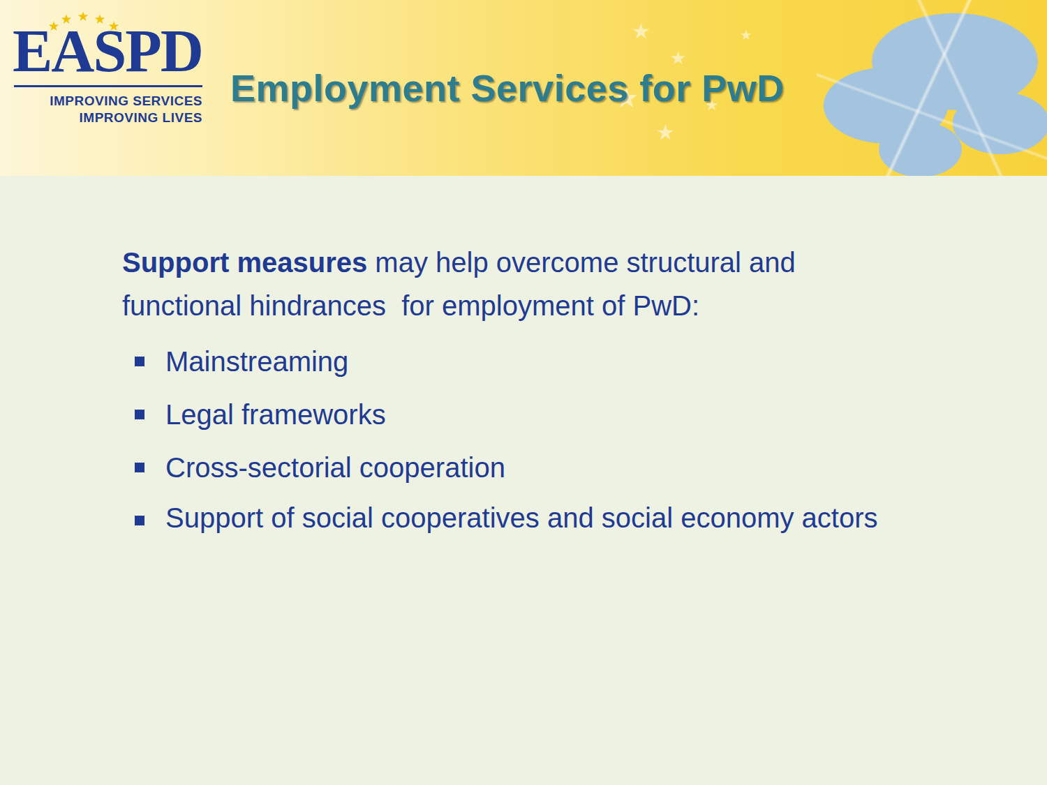★ ★ ★ ★ ★ ★
EASPD ★★★★★
IMPROVING SERVICES
IMPROVING LIVES
Employment Services for PwD
Support measures may help overcome structural and functional hindrances for employment of PwD:
Mainstreaming
Legal frameworks
Cross-sectorial cooperation
Support of social cooperatives and social economy actors